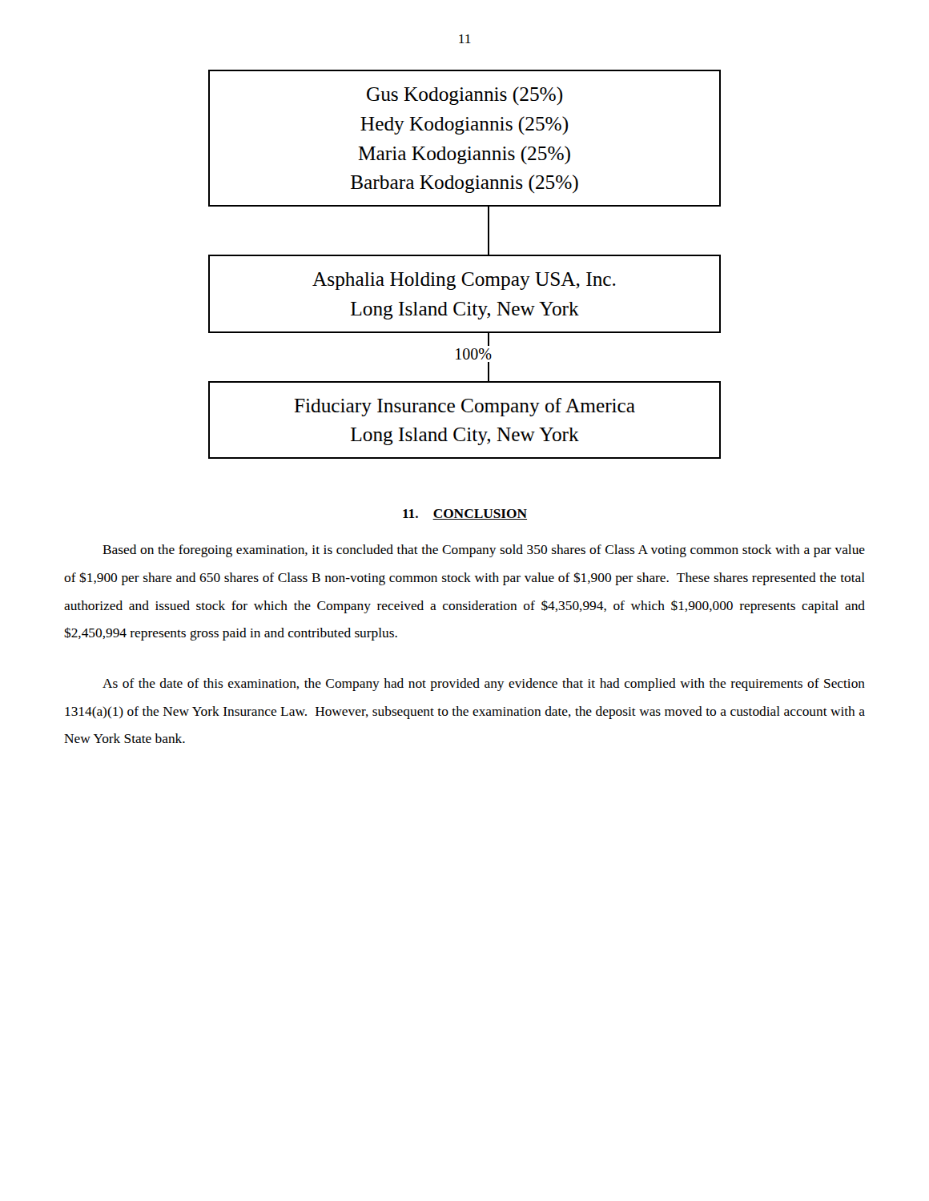11
Gus Kodogiannis (25%)
Hedy Kodogiannis (25%)
Maria Kodogiannis (25%)
Barbara Kodogiannis (25%)
Asphalia Holding Compay USA, Inc.
Long Island City, New York
100%
Fiduciary Insurance Company of America
Long Island City, New York
11. CONCLUSION
Based on the foregoing examination, it is concluded that the Company sold 350 shares of Class A voting common stock with a par value of $1,900 per share and 650 shares of Class B non-voting common stock with par value of $1,900 per share. These shares represented the total authorized and issued stock for which the Company received a consideration of $4,350,994, of which $1,900,000 represents capital and $2,450,994 represents gross paid in and contributed surplus.
As of the date of this examination, the Company had not provided any evidence that it had complied with the requirements of Section 1314(a)(1) of the New York Insurance Law. However, subsequent to the examination date, the deposit was moved to a custodial account with a New York State bank.